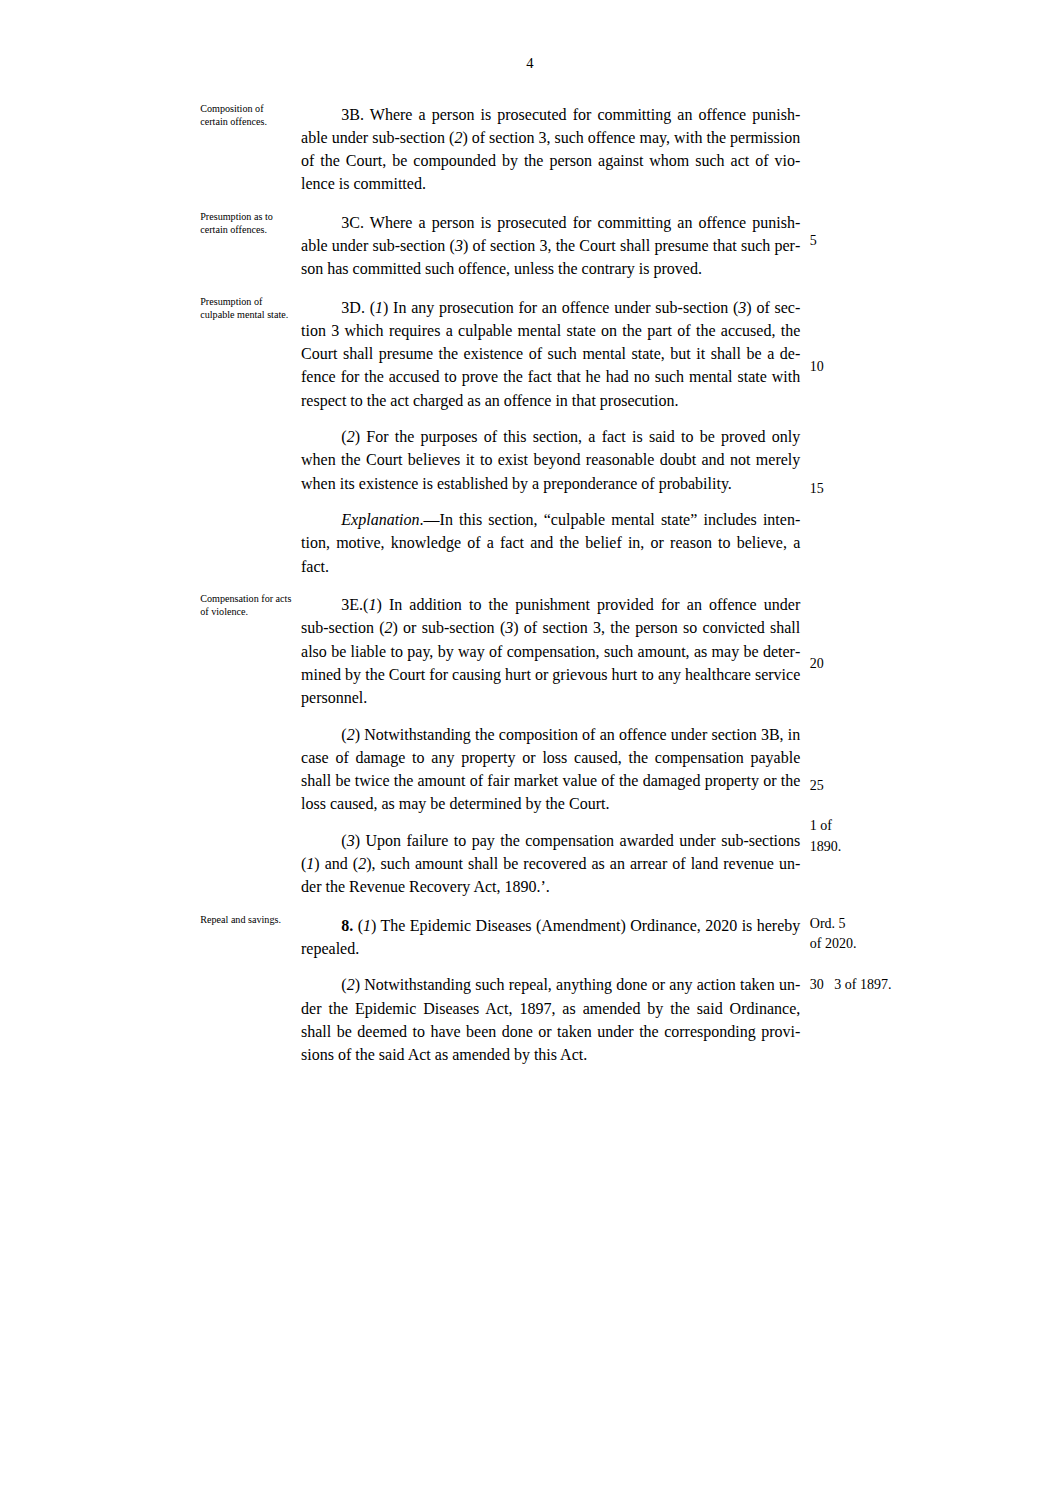4
Composition of certain offences.
3B. Where a person is prosecuted for committing an offence punishable under sub-section (2) of section 3, such offence may, with the permission of the Court, be compounded by the person against whom such act of violence is committed.
Presumption as to certain offences.
3C. Where a person is prosecuted for committing an offence punishable under sub-section (3) of section 3, the Court shall presume that such person has committed such offence, unless the contrary is proved.
5
Presumption of culpable mental state.
3D. (1) In any prosecution for an offence under sub-section (3) of section 3 which requires a culpable mental state on the part of the accused, the Court shall presume the existence of such mental state, but it shall be a defence for the accused to prove the fact that he had no such mental state with respect to the act charged as an offence in that prosecution.
(2) For the purposes of this section, a fact is said to be proved only when the Court believes it to exist beyond reasonable doubt and not merely when its existence is established by a preponderance of probability.
Explanation.—In this section, “culpable mental state” includes intention, motive, knowledge of a fact and the belief in, or reason to believe, a fact.
10 15
Compensation for acts of violence.
3E.(1) In addition to the punishment provided for an offence under sub-section (2) or sub-section (3) of section 3, the person so convicted shall also be liable to pay, by way of compensation, such amount, as may be determined by the Court for causing hurt or grievous hurt to any healthcare service personnel.
(2) Notwithstanding the composition of an offence under section 3B, in case of damage to any property or loss caused, the compensation payable shall be twice the amount of fair market value of the damaged property or the loss caused, as may be determined by the Court.
(3) Upon failure to pay the compensation awarded under sub-sections (1) and (2), such amount shall be recovered as an arrear of land revenue under the Revenue Recovery Act, 1890.’.
20 25 1 of 1890.
Repeal and savings.
8. (1) The Epidemic Diseases (Amendment) Ordinance, 2020 is hereby repealed.
(2) Notwithstanding such repeal, anything done or any action taken under the Epidemic Diseases Act, 1897, as amended by the said Ordinance, shall be deemed to have been done or taken under the corresponding provisions of the said Act as amended by this Act.
Ord. 5 of 2020. 30 3 of 1897.